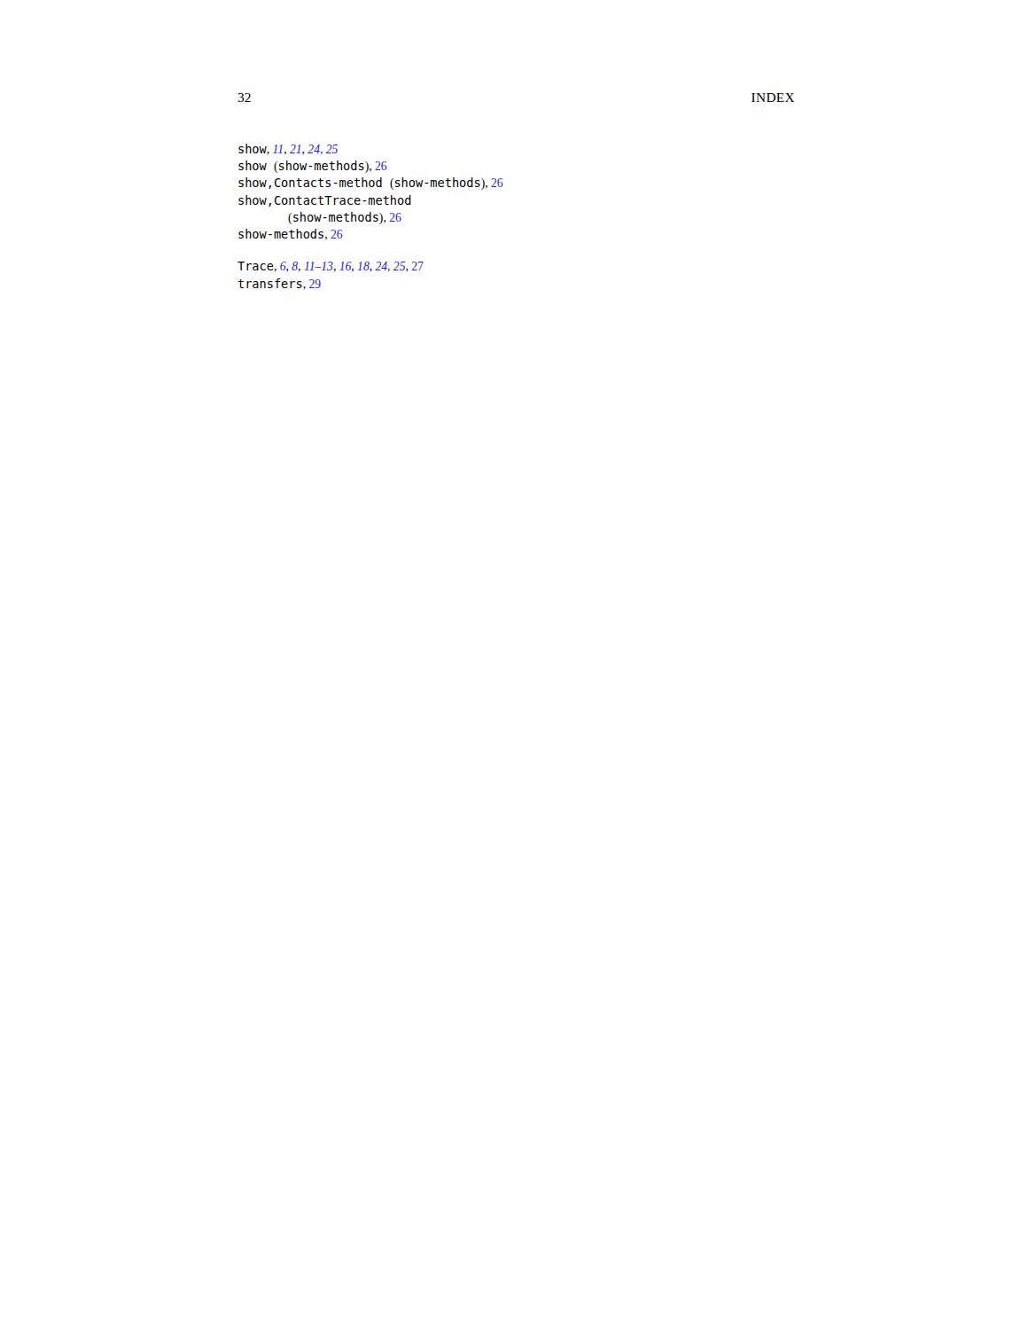32 INDEX
show, 11, 21, 24, 25
show (show-methods), 26
show,Contacts-method (show-methods), 26
show,ContactTrace-method (show-methods), 26
show-methods, 26
Trace, 6, 8, 11–13, 16, 18, 24, 25, 27
transfers, 29